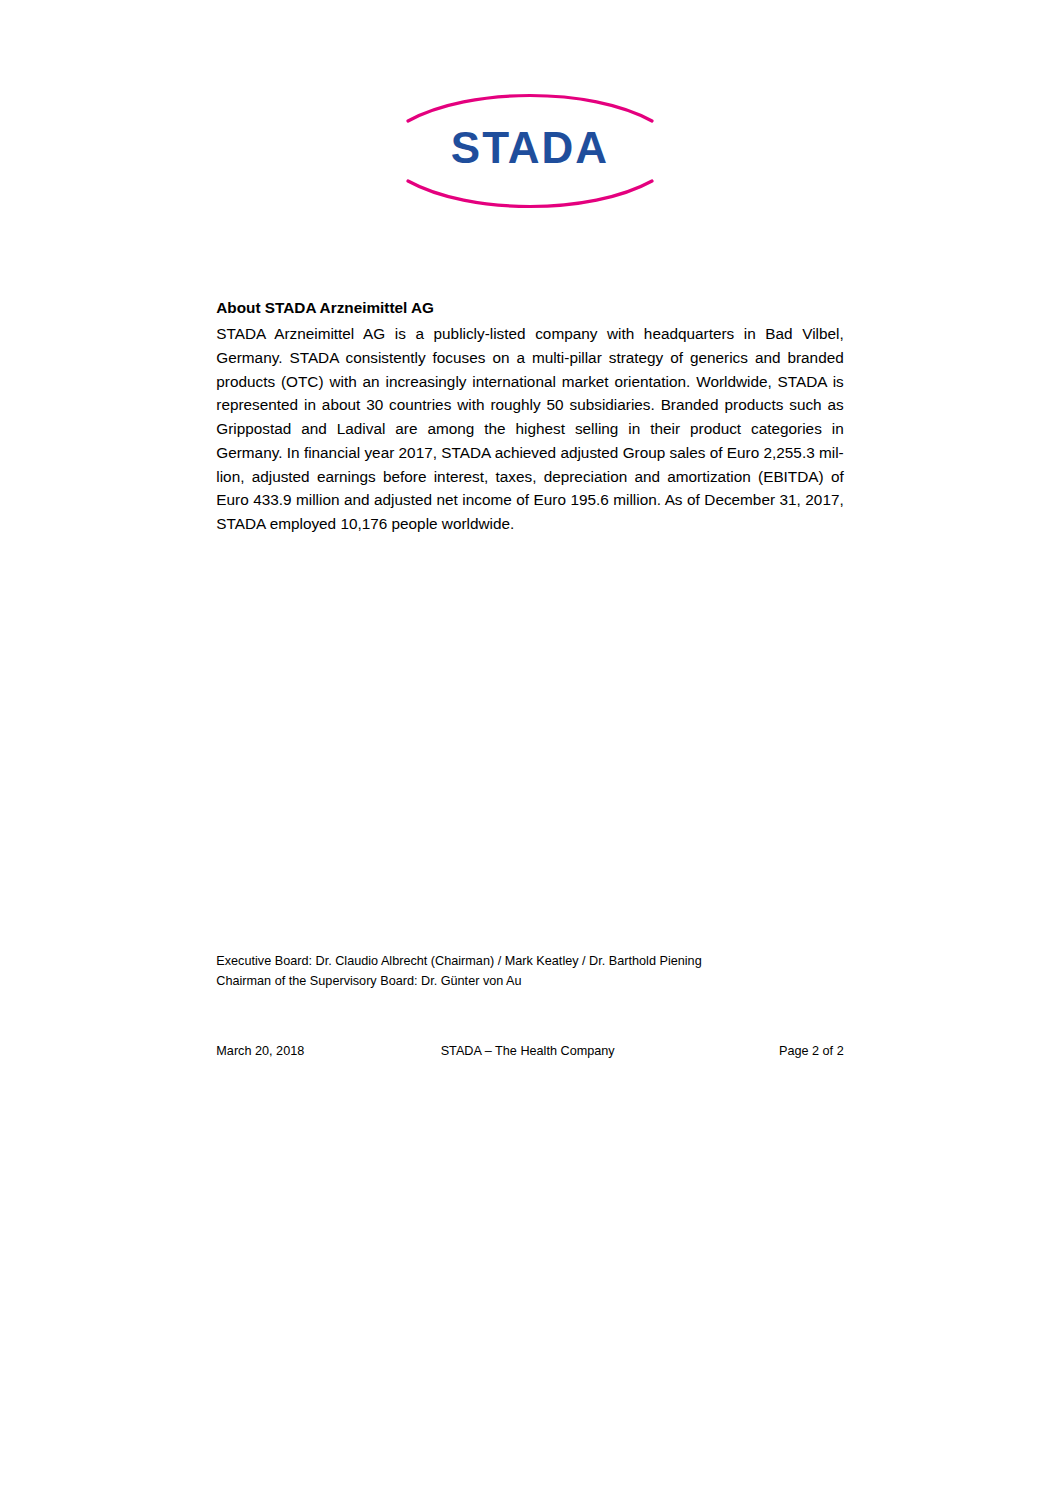STADA
About STADA Arzneimittel AG
STADA Arzneimittel AG is a publicly-listed company with headquarters in Bad Vilbel, Germany. STADA consistently focuses on a multi-pillar strategy of generics and branded products (OTC) with an increasingly international market orientation. Worldwide, STADA is represented in about 30 countries with roughly 50 subsidiaries. Branded products such as Grippostad and Ladival are among the highest selling in their product categories in Germany. In financial year 2017, STADA achieved adjusted Group sales of Euro 2,255.3 million, adjusted earnings before interest, taxes, depreciation and amortization (EBITDA) of Euro 433.9 million and adjusted net income of Euro 195.6 million. As of December 31, 2017, STADA employed 10,176 people worldwide.
Executive Board: Dr. Claudio Albrecht (Chairman) / Mark Keatley / Dr. Barthold Piening
Chairman of the Supervisory Board: Dr. Günter von Au
March 20, 2018 STADA – The Health Company Page 2 of 2